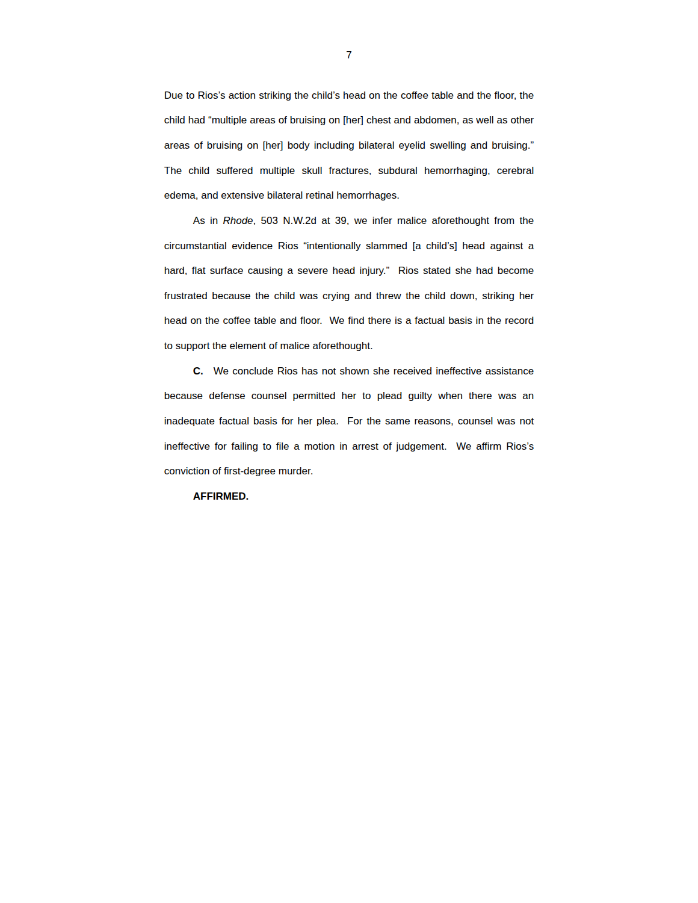7
Due to Rios’s action striking the child’s head on the coffee table and the floor, the child had “multiple areas of bruising on [her] chest and abdomen, as well as other areas of bruising on [her] body including bilateral eyelid swelling and bruising.” The child suffered multiple skull fractures, subdural hemorrhaging, cerebral edema, and extensive bilateral retinal hemorrhages.
As in Rhode, 503 N.W.2d at 39, we infer malice aforethought from the circumstantial evidence Rios “intentionally slammed [a child’s] head against a hard, flat surface causing a severe head injury.” Rios stated she had become frustrated because the child was crying and threw the child down, striking her head on the coffee table and floor. We find there is a factual basis in the record to support the element of malice aforethought.
C. We conclude Rios has not shown she received ineffective assistance because defense counsel permitted her to plead guilty when there was an inadequate factual basis for her plea. For the same reasons, counsel was not ineffective for failing to file a motion in arrest of judgement. We affirm Rios’s conviction of first-degree murder.
AFFIRMED.